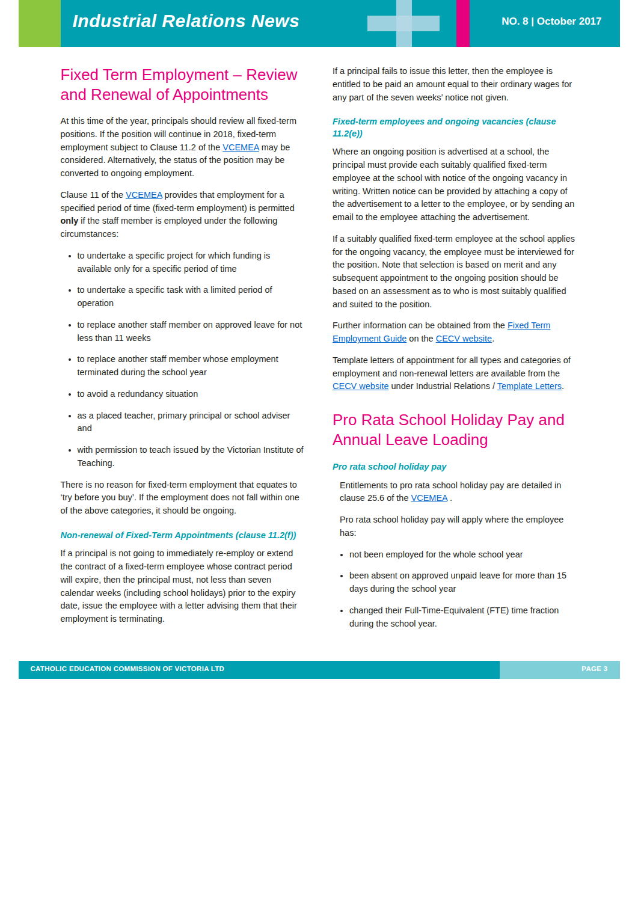Industrial Relations News
NO. 8 | October 2017
Fixed Term Employment – Review and Renewal of Appointments
At this time of the year, principals should review all fixed-term positions. If the position will continue in 2018, fixed-term employment subject to Clause 11.2 of the VCEMEA may be considered. Alternatively, the status of the position may be converted to ongoing employment.
Clause 11 of the VCEMEA provides that employment for a specified period of time (fixed-term employment) is permitted only if the staff member is employed under the following circumstances:
to undertake a specific project for which funding is available only for a specific period of time
to undertake a specific task with a limited period of operation
to replace another staff member on approved leave for not less than 11 weeks
to replace another staff member whose employment terminated during the school year
to avoid a redundancy situation
as a placed teacher, primary principal or school adviser and
with permission to teach issued by the Victorian Institute of Teaching.
There is no reason for fixed-term employment that equates to ‘try before you buy’. If the employment does not fall within one of the above categories, it should be ongoing.
Non-renewal of Fixed-Term Appointments (clause 11.2(f))
If a principal is not going to immediately re-employ or extend the contract of a fixed-term employee whose contract period will expire, then the principal must, not less than seven calendar weeks (including school holidays) prior to the expiry date, issue the employee with a letter advising them that their employment is terminating.
If a principal fails to issue this letter, then the employee is entitled to be paid an amount equal to their ordinary wages for any part of the seven weeks’ notice not given.
Fixed-term employees and ongoing vacancies (clause 11.2(e))
Where an ongoing position is advertised at a school, the principal must provide each suitably qualified fixed-term employee at the school with notice of the ongoing vacancy in writing. Written notice can be provided by attaching a copy of the advertisement to a letter to the employee, or by sending an email to the employee attaching the advertisement.
If a suitably qualified fixed-term employee at the school applies for the ongoing vacancy, the employee must be interviewed for the position. Note that selection is based on merit and any subsequent appointment to the ongoing position should be based on an assessment as to who is most suitably qualified and suited to the position.
Further information can be obtained from the Fixed Term Employment Guide on the CECV website.
Template letters of appointment for all types and categories of employment and non-renewal letters are available from the CECV website under Industrial Relations / Template Letters.
Pro Rata School Holiday Pay and Annual Leave Loading
Pro rata school holiday pay
Entitlements to pro rata school holiday pay are detailed in clause 25.6 of the VCEMEA .
Pro rata school holiday pay will apply where the employee has:
not been employed for the whole school year
been absent on approved unpaid leave for more than 15 days during the school year
changed their Full-Time-Equivalent (FTE) time fraction during the school year.
CATHOLIC EDUCATION COMMISSION OF VICTORIA LTD
PAGE 3